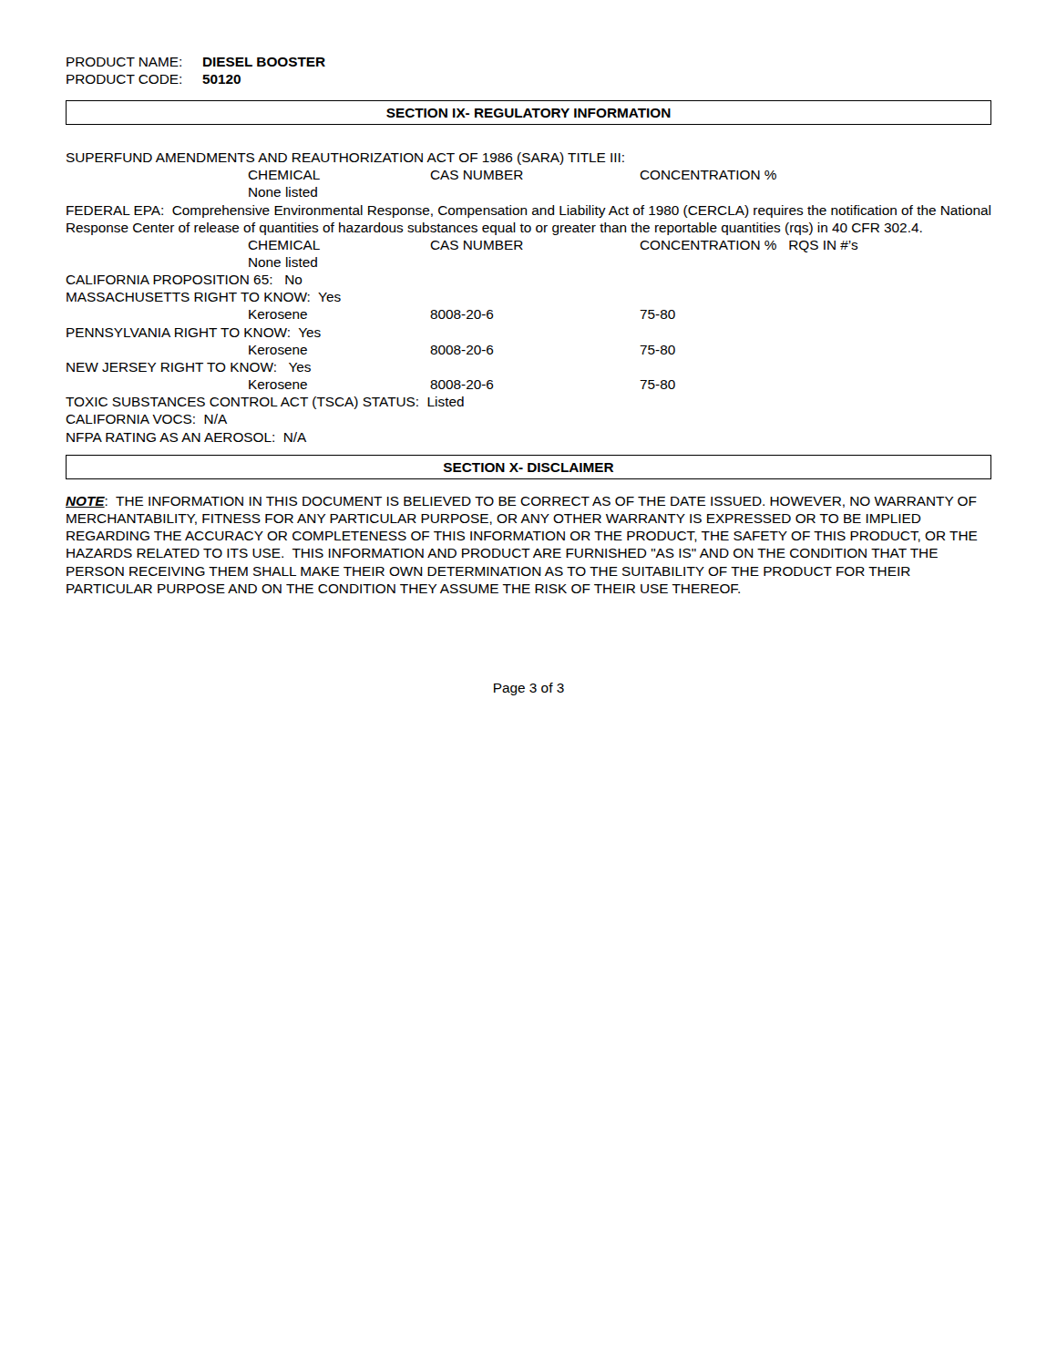PRODUCT NAME: DIESEL BOOSTER
PRODUCT CODE: 50120
SECTION IX- REGULATORY INFORMATION
SUPERFUND AMENDMENTS AND REAUTHORIZATION ACT OF 1986 (SARA) TITLE III:
| | CHEMICAL | CAS NUMBER | CONCENTRATION % |
| | None listed | | |
FEDERAL EPA: Comprehensive Environmental Response, Compensation and Liability Act of 1980 (CERCLA) requires the notification of the National Response Center of release of quantities of hazardous substances equal to or greater than the reportable quantities (rqs) in 40 CFR 302.4.
| | CHEMICAL | CAS NUMBER | CONCENTRATION % RQS IN #’s |
| | None listed | | |
CALIFORNIA PROPOSITION 65: No
MASSACHUSETTS RIGHT TO KNOW: Yes
| | Kerosene | 8008-20-6 | 75-80 |
PENNSYLVANIA RIGHT TO KNOW: Yes
| | Kerosene | 8008-20-6 | 75-80 |
NEW JERSEY RIGHT TO KNOW: Yes
| | Kerosene | 8008-20-6 | 75-80 |
TOXIC SUBSTANCES CONTROL ACT (TSCA) STATUS: Listed
CALIFORNIA VOCS: N/A
NFPA RATING AS AN AEROSOL: N/A
SECTION X- DISCLAIMER
NOTE: THE INFORMATION IN THIS DOCUMENT IS BELIEVED TO BE CORRECT AS OF THE DATE ISSUED. HOWEVER, NO WARRANTY OF MERCHANTABILITY, FITNESS FOR ANY PARTICULAR PURPOSE, OR ANY OTHER WARRANTY IS EXPRESSED OR TO BE IMPLIED REGARDING THE ACCURACY OR COMPLETENESS OF THIS INFORMATION OR THE PRODUCT, THE SAFETY OF THIS PRODUCT, OR THE HAZARDS RELATED TO ITS USE. THIS INFORMATION AND PRODUCT ARE FURNISHED "AS IS" AND ON THE CONDITION THAT THE PERSON RECEIVING THEM SHALL MAKE THEIR OWN DETERMINATION AS TO THE SUITABILITY OF THE PRODUCT FOR THEIR PARTICULAR PURPOSE AND ON THE CONDITION THEY ASSUME THE RISK OF THEIR USE THEREOF.
Page 3 of 3